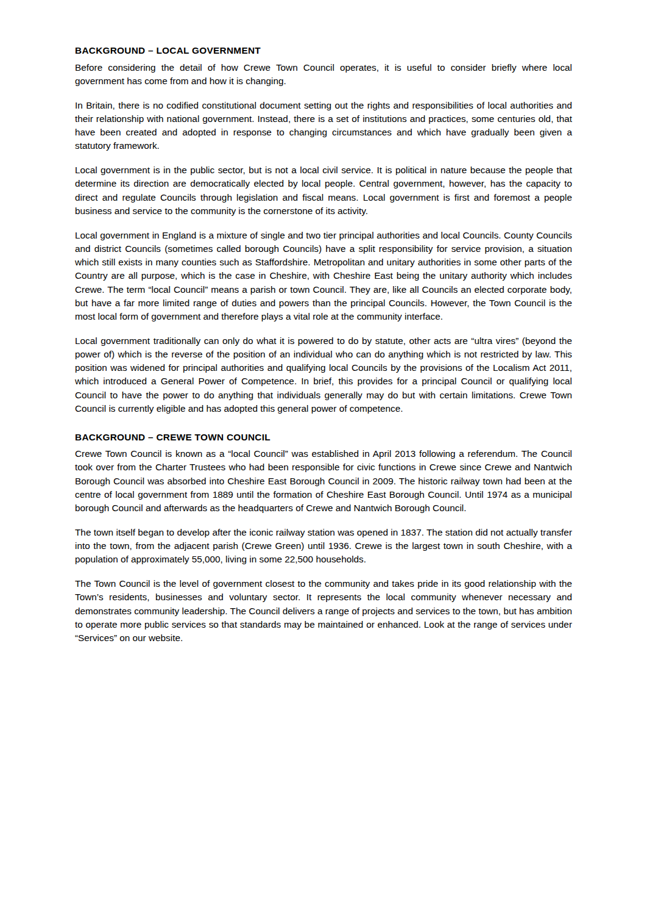Background – Local Government
Before considering the detail of how Crewe Town Council operates, it is useful to consider briefly where local government has come from and how it is changing.
In Britain, there is no codified constitutional document setting out the rights and responsibilities of local authorities and their relationship with national government. Instead, there is a set of institutions and practices, some centuries old, that have been created and adopted in response to changing circumstances and which have gradually been given a statutory framework.
Local government is in the public sector, but is not a local civil service. It is political in nature because the people that determine its direction are democratically elected by local people. Central government, however, has the capacity to direct and regulate Councils through legislation and fiscal means. Local government is first and foremost a people business and service to the community is the cornerstone of its activity.
Local government in England is a mixture of single and two tier principal authorities and local Councils. County Councils and district Councils (sometimes called borough Councils) have a split responsibility for service provision, a situation which still exists in many counties such as Staffordshire. Metropolitan and unitary authorities in some other parts of the Country are all purpose, which is the case in Cheshire, with Cheshire East being the unitary authority which includes Crewe. The term “local Council” means a parish or town Council. They are, like all Councils an elected corporate body, but have a far more limited range of duties and powers than the principal Councils. However, the Town Council is the most local form of government and therefore plays a vital role at the community interface.
Local government traditionally can only do what it is powered to do by statute, other acts are “ultra vires” (beyond the power of) which is the reverse of the position of an individual who can do anything which is not restricted by law. This position was widened for principal authorities and qualifying local Councils by the provisions of the Localism Act 2011, which introduced a General Power of Competence. In brief, this provides for a principal Council or qualifying local Council to have the power to do anything that individuals generally may do but with certain limitations. Crewe Town Council is currently eligible and has adopted this general power of competence.
Background – Crewe Town Council
Crewe Town Council is known as a “local Council” was established in April 2013 following a referendum. The Council took over from the Charter Trustees who had been responsible for civic functions in Crewe since Crewe and Nantwich Borough Council was absorbed into Cheshire East Borough Council in 2009. The historic railway town had been at the centre of local government from 1889 until the formation of Cheshire East Borough Council. Until 1974 as a municipal borough Council and afterwards as the headquarters of Crewe and Nantwich Borough Council.
The town itself began to develop after the iconic railway station was opened in 1837. The station did not actually transfer into the town, from the adjacent parish (Crewe Green) until 1936. Crewe is the largest town in south Cheshire, with a population of approximately 55,000, living in some 22,500 households.
The Town Council is the level of government closest to the community and takes pride in its good relationship with the Town’s residents, businesses and voluntary sector. It represents the local community whenever necessary and demonstrates community leadership. The Council delivers a range of projects and services to the town, but has ambition to operate more public services so that standards may be maintained or enhanced. Look at the range of services under “Services” on our website.